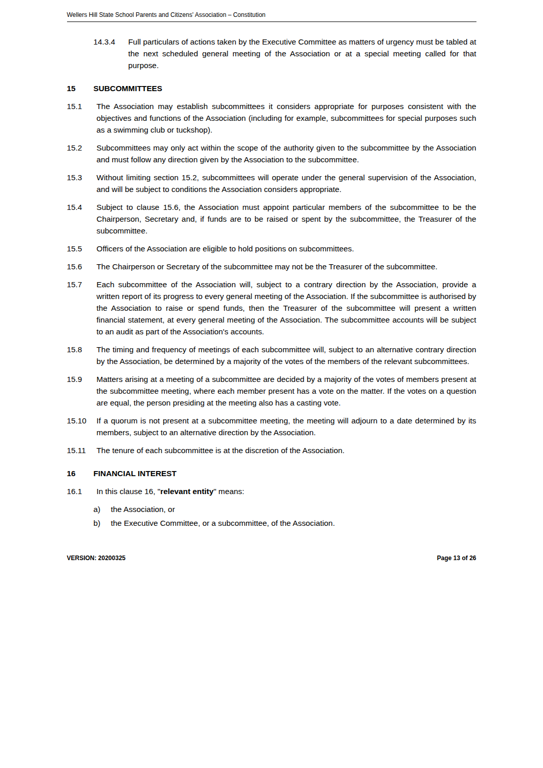Wellers Hill State School Parents and Citizens' Association – Constitution
14.3.4
Full particulars of actions taken by the Executive Committee as matters of urgency must be tabled at the next scheduled general meeting of the Association or at a special meeting called for that purpose.
15
SUBCOMMITTEES
15.1
The Association may establish subcommittees it considers appropriate for purposes consistent with the objectives and functions of the Association (including for example, subcommittees for special purposes such as a swimming club or tuckshop).
15.2
Subcommittees may only act within the scope of the authority given to the subcommittee by the Association and must follow any direction given by the Association to the subcommittee.
15.3
Without limiting section 15.2, subcommittees will operate under the general supervision of the Association, and will be subject to conditions the Association considers appropriate.
15.4
Subject to clause 15.6, the Association must appoint particular members of the subcommittee to be the Chairperson, Secretary and, if funds are to be raised or spent by the subcommittee, the Treasurer of the subcommittee.
15.5
Officers of the Association are eligible to hold positions on subcommittees.
15.6
The Chairperson or Secretary of the subcommittee may not be the Treasurer of the subcommittee.
15.7
Each subcommittee of the Association will, subject to a contrary direction by the Association, provide a written report of its progress to every general meeting of the Association. If the subcommittee is authorised by the Association to raise or spend funds, then the Treasurer of the subcommittee will present a written financial statement, at every general meeting of the Association. The subcommittee accounts will be subject to an audit as part of the Association's accounts.
15.8
The timing and frequency of meetings of each subcommittee will, subject to an alternative contrary direction by the Association, be determined by a majority of the votes of the members of the relevant subcommittees.
15.9
Matters arising at a meeting of a subcommittee are decided by a majority of the votes of members present at the subcommittee meeting, where each member present has a vote on the matter. If the votes on a question are equal, the person presiding at the meeting also has a casting vote.
15.10
If a quorum is not present at a subcommittee meeting, the meeting will adjourn to a date determined by its members, subject to an alternative direction by the Association.
15.11
The tenure of each subcommittee is at the discretion of the Association.
16
FINANCIAL INTEREST
16.1
In this clause 16, "relevant entity" means:
a)
the Association, or
b)
the Executive Committee, or a subcommittee, of the Association.
VERSION: 20200325
Page 13 of 26